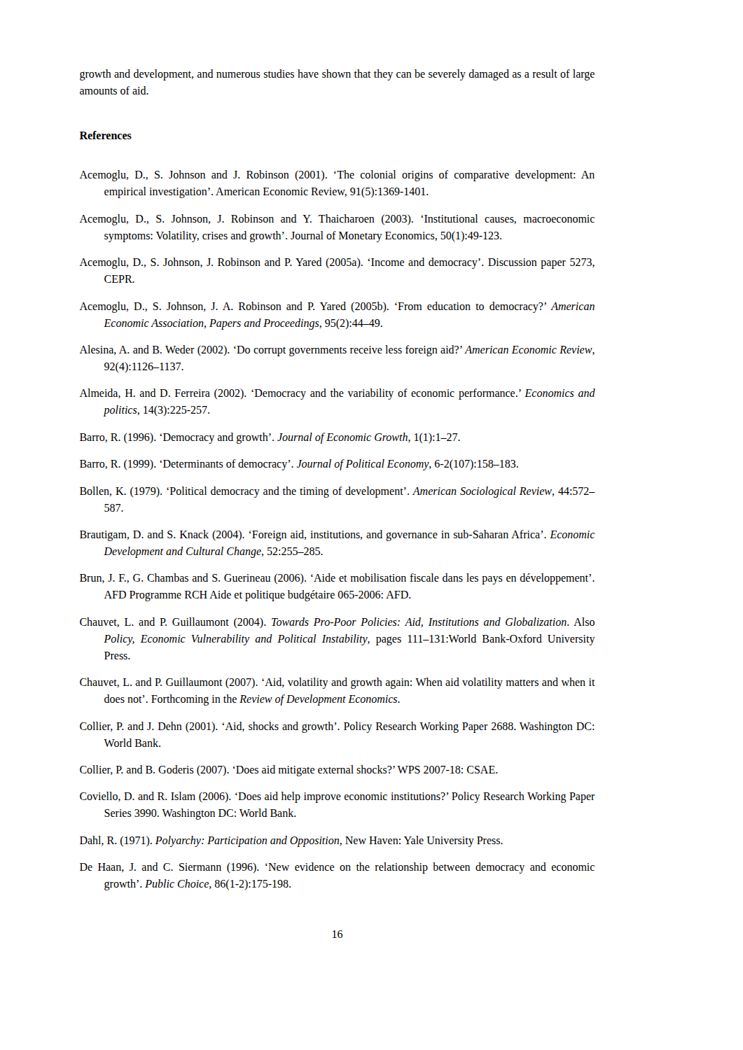growth and development, and numerous studies have shown that they can be severely damaged as a result of large amounts of aid.
References
Acemoglu, D., S. Johnson and J. Robinson (2001). ‘The colonial origins of comparative development: An empirical investigation’. American Economic Review, 91(5):1369-1401.
Acemoglu, D., S. Johnson, J. Robinson and Y. Thaicharoen (2003). ‘Institutional causes, macroeconomic symptoms: Volatility, crises and growth’. Journal of Monetary Economics, 50(1):49-123.
Acemoglu, D., S. Johnson, J. Robinson and P. Yared (2005a). ‘Income and democracy’. Discussion paper 5273, CEPR.
Acemoglu, D., S. Johnson, J. A. Robinson and P. Yared (2005b). ‘From education to democracy?’ American Economic Association, Papers and Proceedings, 95(2):44–49.
Alesina, A. and B. Weder (2002). ‘Do corrupt governments receive less foreign aid?’ American Economic Review, 92(4):1126–1137.
Almeida, H. and D. Ferreira (2002). ‘Democracy and the variability of economic performance.’ Economics and politics, 14(3):225-257.
Barro, R. (1996). ‘Democracy and growth’. Journal of Economic Growth, 1(1):1–27.
Barro, R. (1999). ‘Determinants of democracy’. Journal of Political Economy, 6-2(107):158–183.
Bollen, K. (1979). ‘Political democracy and the timing of development’. American Sociological Review, 44:572–587.
Brautigam, D. and S. Knack (2004). ‘Foreign aid, institutions, and governance in sub-Saharan Africa’. Economic Development and Cultural Change, 52:255–285.
Brun, J. F., G. Chambas and S. Guerineau (2006). ‘Aide et mobilisation fiscale dans les pays en développement’. AFD Programme RCH Aide et politique budgétaire 065-2006: AFD.
Chauvet, L. and P. Guillaumont (2004). Towards Pro-Poor Policies: Aid, Institutions and Globalization. Also Policy, Economic Vulnerability and Political Instability, pages 111–131:World Bank-Oxford University Press.
Chauvet, L. and P. Guillaumont (2007). ‘Aid, volatility and growth again: When aid volatility matters and when it does not’. Forthcoming in the Review of Development Economics.
Collier, P. and J. Dehn (2001). ‘Aid, shocks and growth’. Policy Research Working Paper 2688. Washington DC: World Bank.
Collier, P. and B. Goderis (2007). ‘Does aid mitigate external shocks?’ WPS 2007-18: CSAE.
Coviello, D. and R. Islam (2006). ‘Does aid help improve economic institutions?’ Policy Research Working Paper Series 3990. Washington DC: World Bank.
Dahl, R. (1971). Polyarchy: Participation and Opposition, New Haven: Yale University Press.
De Haan, J. and C. Siermann (1996). ‘New evidence on the relationship between democracy and economic growth’. Public Choice, 86(1-2):175-198.
16